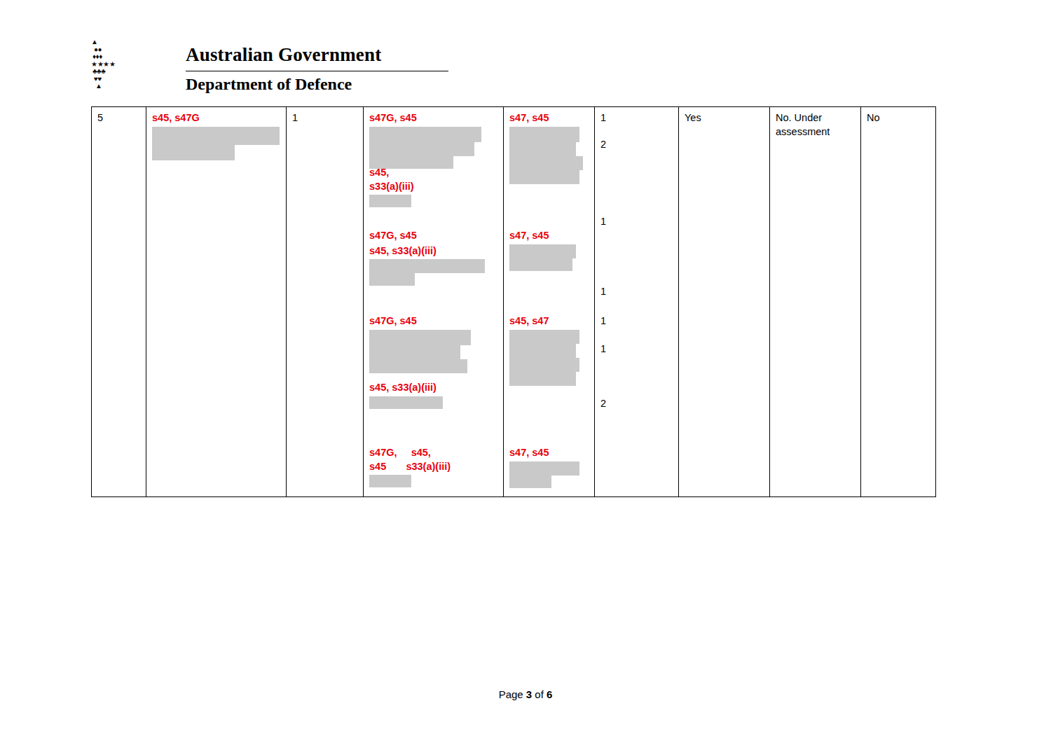▲ ●● ♦♦♦ ★★★★ ♣♣♣ ♥♥ ▲
Australian Government
Department of Defence
| 5 | s45, s47G | 1 | s47G, s45 s45, s33(a)(iii) s47G, s45 s45, s33(a)(iii) s47G, s45 s45, s33(a)(iii) s47G, s45, s45 s33(a)(iii) | s47, s45 s47, s45 s45, s47 s47, s45 | 1 2 1 1 1 1 2 | Yes | No. Under assessment | No |
Page 3 of 6